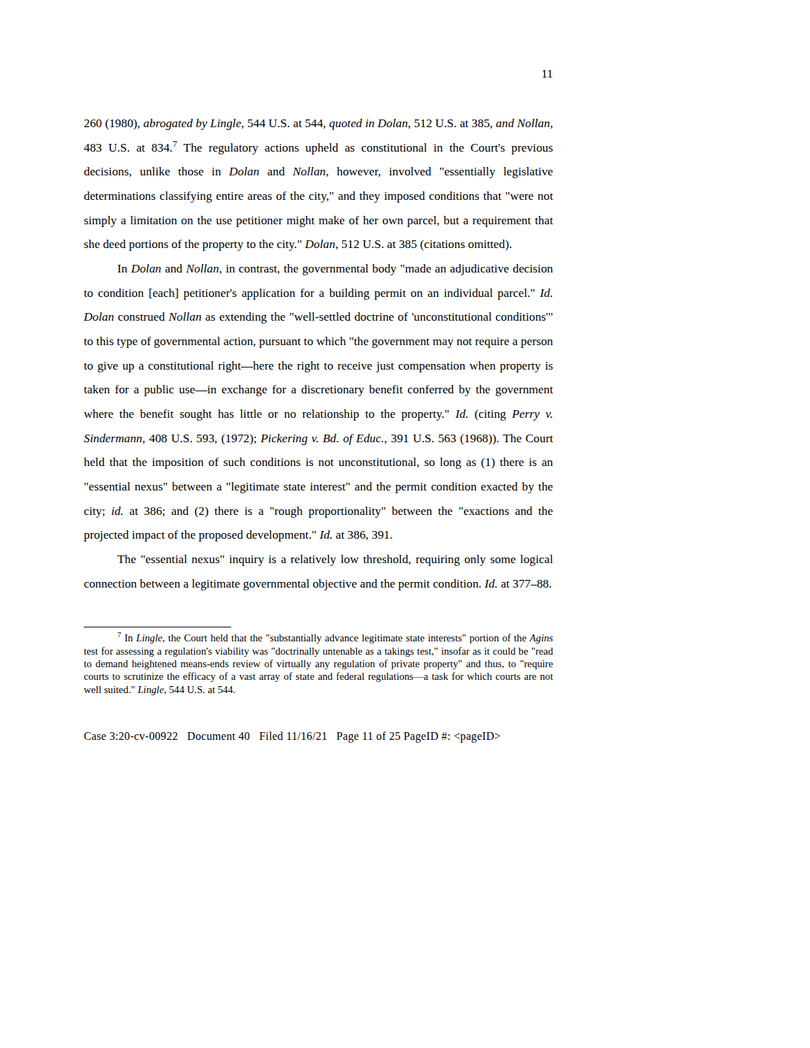11
260 (1980), abrogated by Lingle, 544 U.S. at 544, quoted in Dolan, 512 U.S. at 385, and Nollan, 483 U.S. at 834.7 The regulatory actions upheld as constitutional in the Court's previous decisions, unlike those in Dolan and Nollan, however, involved "essentially legislative determinations classifying entire areas of the city," and they imposed conditions that "were not simply a limitation on the use petitioner might make of her own parcel, but a requirement that she deed portions of the property to the city." Dolan, 512 U.S. at 385 (citations omitted).
In Dolan and Nollan, in contrast, the governmental body "made an adjudicative decision to condition [each] petitioner's application for a building permit on an individual parcel." Id. Dolan construed Nollan as extending the "well-settled doctrine of 'unconstitutional conditions'" to this type of governmental action, pursuant to which "the government may not require a person to give up a constitutional right—here the right to receive just compensation when property is taken for a public use—in exchange for a discretionary benefit conferred by the government where the benefit sought has little or no relationship to the property." Id. (citing Perry v. Sindermann, 408 U.S. 593, (1972); Pickering v. Bd. of Educ., 391 U.S. 563 (1968)). The Court held that the imposition of such conditions is not unconstitutional, so long as (1) there is an "essential nexus" between a "legitimate state interest" and the permit condition exacted by the city; id. at 386; and (2) there is a "rough proportionality" between the "exactions and the projected impact of the proposed development." Id. at 386, 391.
The "essential nexus" inquiry is a relatively low threshold, requiring only some logical connection between a legitimate governmental objective and the permit condition. Id. at 377–88.
7 In Lingle, the Court held that the "substantially advance legitimate state interests" portion of the Agins test for assessing a regulation's viability was "doctrinally untenable as a takings test," insofar as it could be "read to demand heightened means-ends review of virtually any regulation of private property" and thus, to "require courts to scrutinize the efficacy of a vast array of state and federal regulations—a task for which courts are not well suited." Lingle, 544 U.S. at 544.
Case 3:20-cv-00922 Document 40 Filed 11/16/21 Page 11 of 25 PageID #: <pageID>